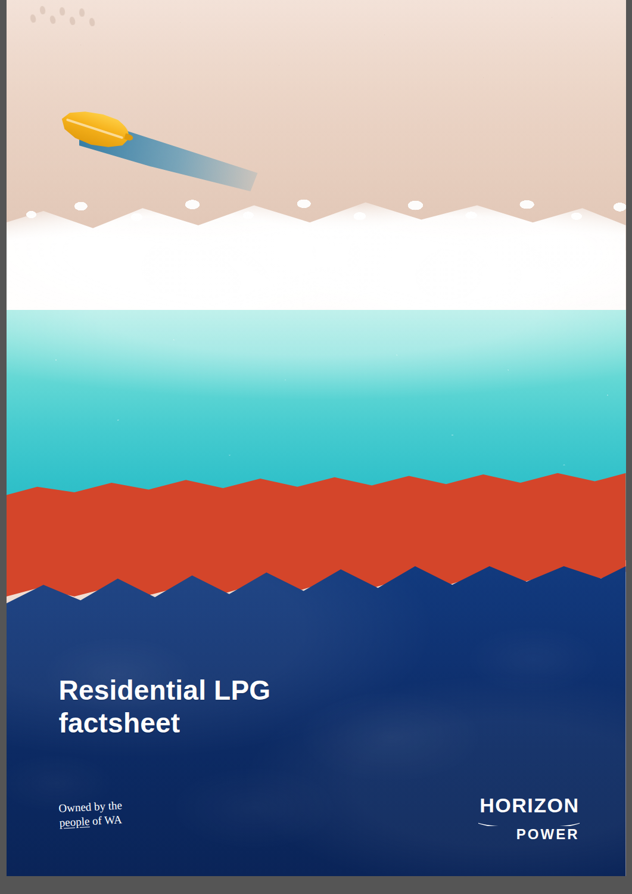Residential LPG
factsheet
Owned by the
people of WA
HORIZON POWER
Cover page: Residential LPG factsheet. Owned by the people of WA. Horizon Power.